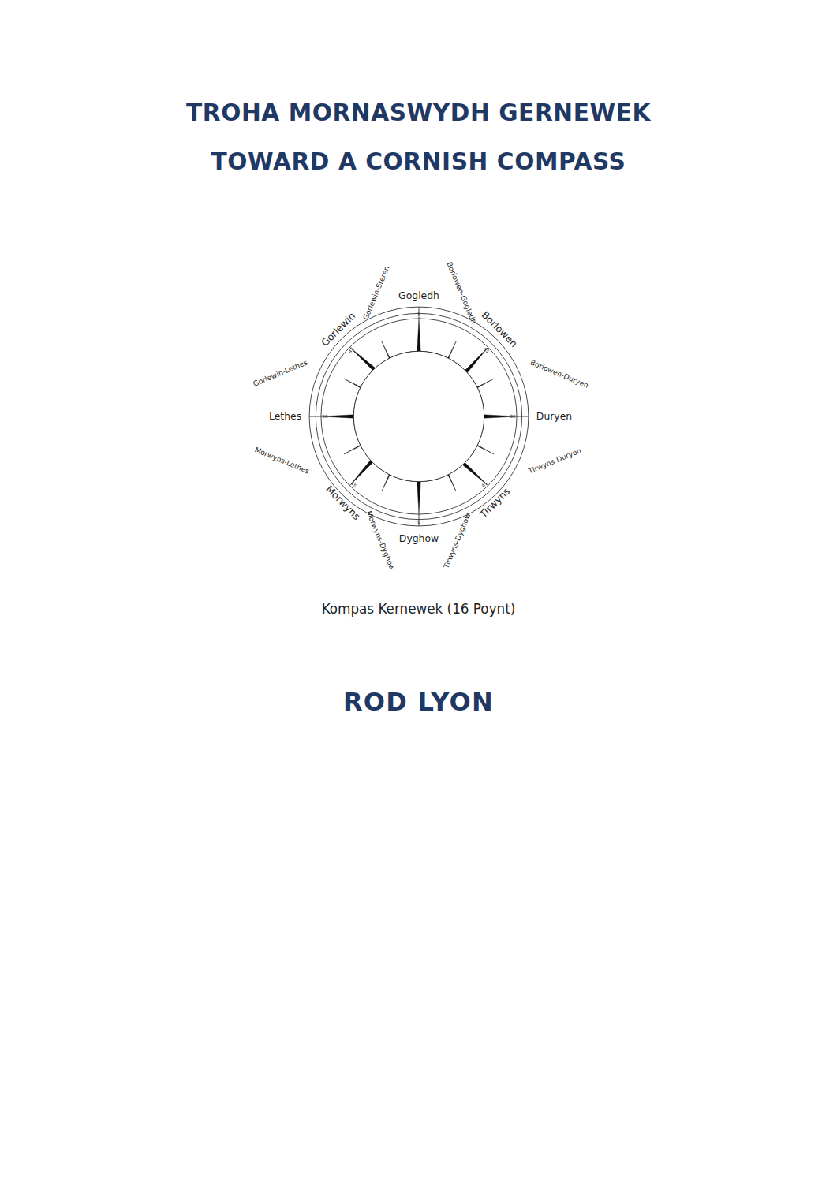TROHA MORNASWYDH GERNEWEK TOWARD A CORNISH COMPASS
Kompas Kernewek (16 Poynt) 0 0 90 90 45 45 45 45 Gogledh Dyghow Duryen Lethes Borlowen Tirwyns Morwyns Gorlewin Borlowen-Gogledh Borlowen-Duryen Tirwyns-Duryen Tirwyns-Dyghow Morwyns-Dyghow Morwyns-Lethes Gorlewin-Lethes Gorlewin-Steren
Kompas Kernewek (16 Poynt)
ROD LYON